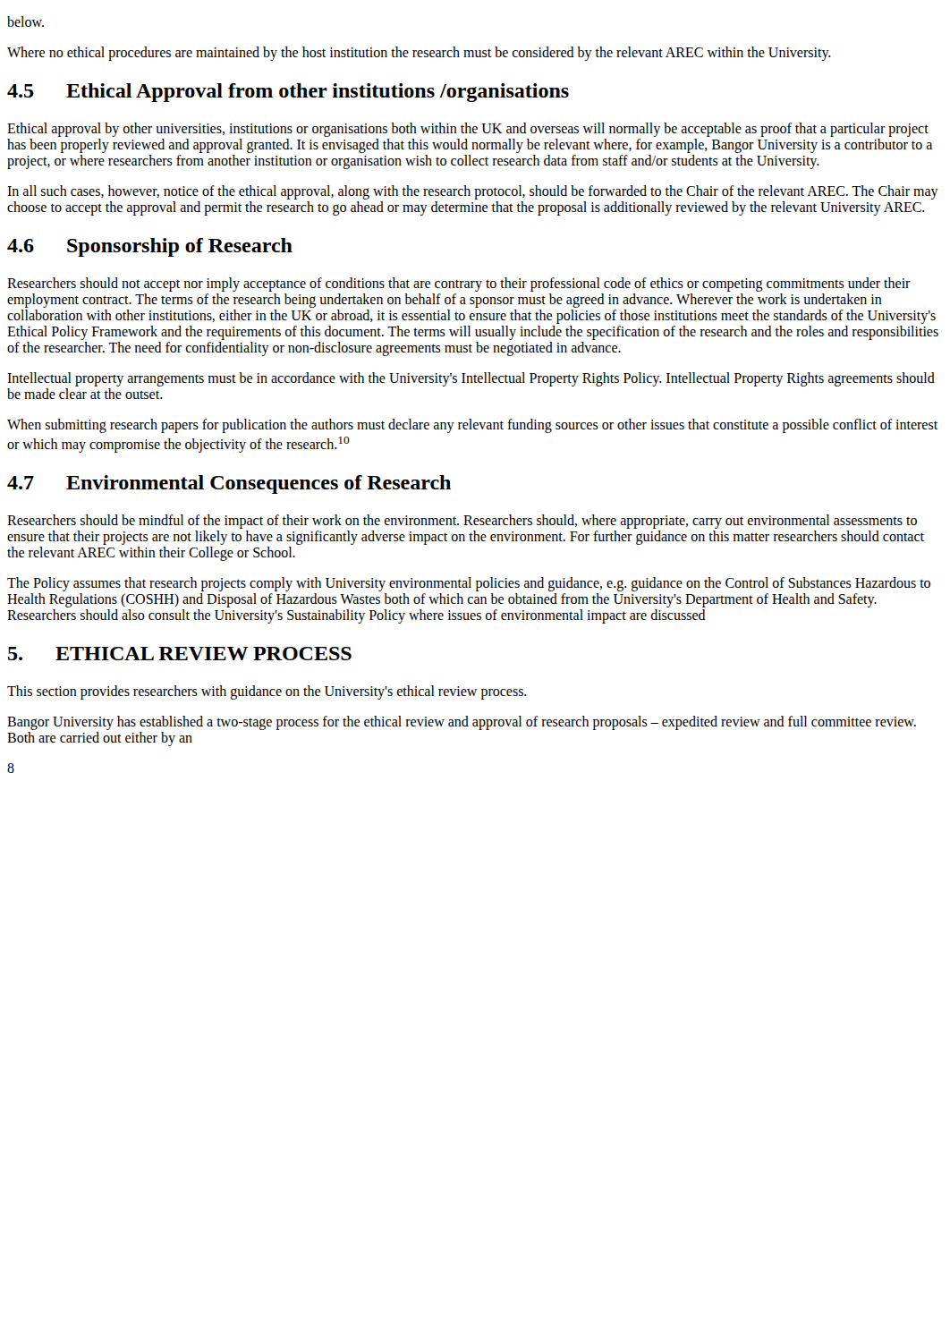below.
Where no ethical procedures are maintained by the host institution the research must be considered by the relevant AREC within the University.
4.5 Ethical Approval from other institutions /organisations
Ethical approval by other universities, institutions or organisations both within the UK and overseas will normally be acceptable as proof that a particular project has been properly reviewed and approval granted. It is envisaged that this would normally be relevant where, for example, Bangor University is a contributor to a project, or where researchers from another institution or organisation wish to collect research data from staff and/or students at the University.
In all such cases, however, notice of the ethical approval, along with the research protocol, should be forwarded to the Chair of the relevant AREC. The Chair may choose to accept the approval and permit the research to go ahead or may determine that the proposal is additionally reviewed by the relevant University AREC.
4.6 Sponsorship of Research
Researchers should not accept nor imply acceptance of conditions that are contrary to their professional code of ethics or competing commitments under their employment contract. The terms of the research being undertaken on behalf of a sponsor must be agreed in advance. Wherever the work is undertaken in collaboration with other institutions, either in the UK or abroad, it is essential to ensure that the policies of those institutions meet the standards of the University's Ethical Policy Framework and the requirements of this document. The terms will usually include the specification of the research and the roles and responsibilities of the researcher. The need for confidentiality or non-disclosure agreements must be negotiated in advance.
Intellectual property arrangements must be in accordance with the University's Intellectual Property Rights Policy. Intellectual Property Rights agreements should be made clear at the outset.
When submitting research papers for publication the authors must declare any relevant funding sources or other issues that constitute a possible conflict of interest or which may compromise the objectivity of the research.10
4.7 Environmental Consequences of Research
Researchers should be mindful of the impact of their work on the environment. Researchers should, where appropriate, carry out environmental assessments to ensure that their projects are not likely to have a significantly adverse impact on the environment. For further guidance on this matter researchers should contact the relevant AREC within their College or School.
The Policy assumes that research projects comply with University environmental policies and guidance, e.g. guidance on the Control of Substances Hazardous to Health Regulations (COSHH) and Disposal of Hazardous Wastes both of which can be obtained from the University's Department of Health and Safety. Researchers should also consult the University's Sustainability Policy where issues of environmental impact are discussed
5. ETHICAL REVIEW PROCESS
This section provides researchers with guidance on the University's ethical review process.
Bangor University has established a two-stage process for the ethical review and approval of research proposals – expedited review and full committee review. Both are carried out either by an
8